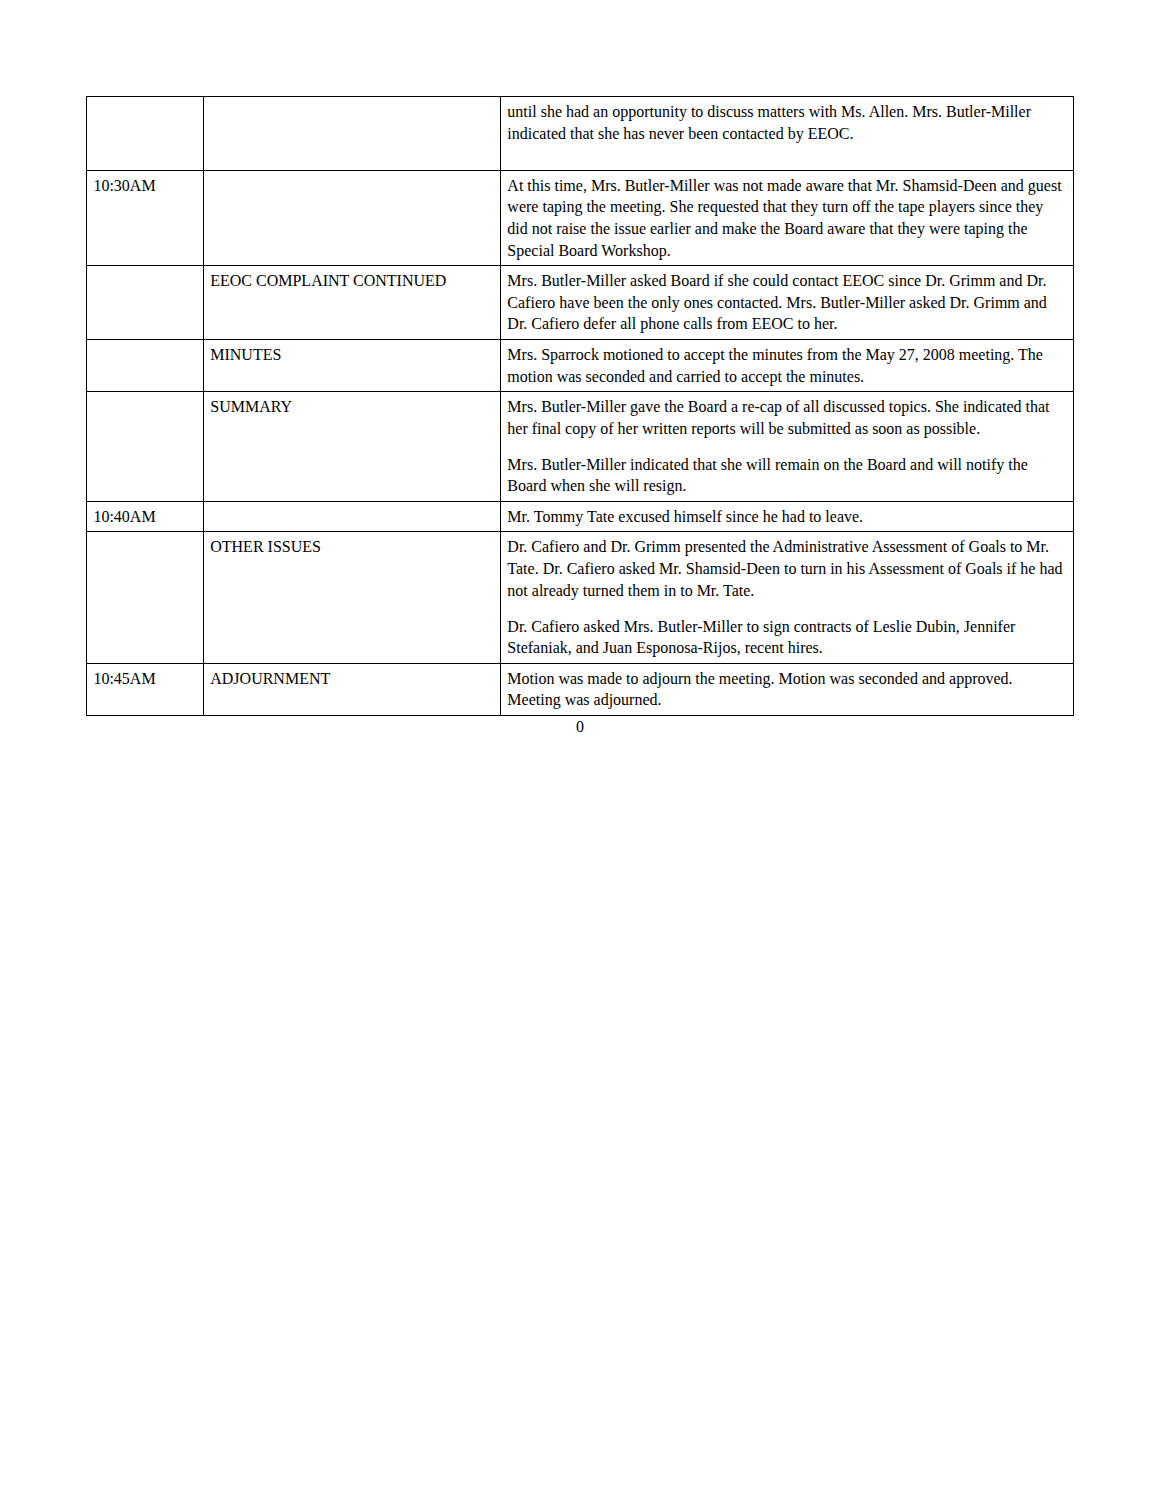| | | until she had an opportunity to discuss matters with Ms. Allen. Mrs. Butler-Miller indicated that she has never been contacted by EEOC. |
| 10:30AM | | At this time, Mrs. Butler-Miller was not made aware that Mr. Shamsid-Deen and guest were taping the meeting. She requested that they turn off the tape players since they did not raise the issue earlier and make the Board aware that they were taping the Special Board Workshop. |
| | EEOC COMPLAINT CONTINUED | Mrs. Butler-Miller asked Board if she could contact EEOC since Dr. Grimm and Dr. Cafiero have been the only ones contacted. Mrs. Butler-Miller asked Dr. Grimm and Dr. Cafiero defer all phone calls from EEOC to her. |
| | MINUTES | Mrs. Sparrock motioned to accept the minutes from the May 27, 2008 meeting. The motion was seconded and carried to accept the minutes. |
| | SUMMARY | Mrs. Butler-Miller gave the Board a re-cap of all discussed topics. She indicated that her final copy of her written reports will be submitted as soon as possible. Mrs. Butler-Miller indicated that she will remain on the Board and will notify the Board when she will resign. |
| 10:40AM | | Mr. Tommy Tate excused himself since he had to leave. |
| | OTHER ISSUES | Dr. Cafiero and Dr. Grimm presented the Administrative Assessment of Goals to Mr. Tate. Dr. Cafiero asked Mr. Shamsid-Deen to turn in his Assessment of Goals if he had not already turned them in to Mr. Tate. Dr. Cafiero asked Mrs. Butler-Miller to sign contracts of Leslie Dubin, Jennifer Stefaniak, and Juan Esponosa-Rijos, recent hires. |
| 10:45AM | ADJOURNMENT | Motion was made to adjourn the meeting. Motion was seconded and approved. Meeting was adjourned. |
0